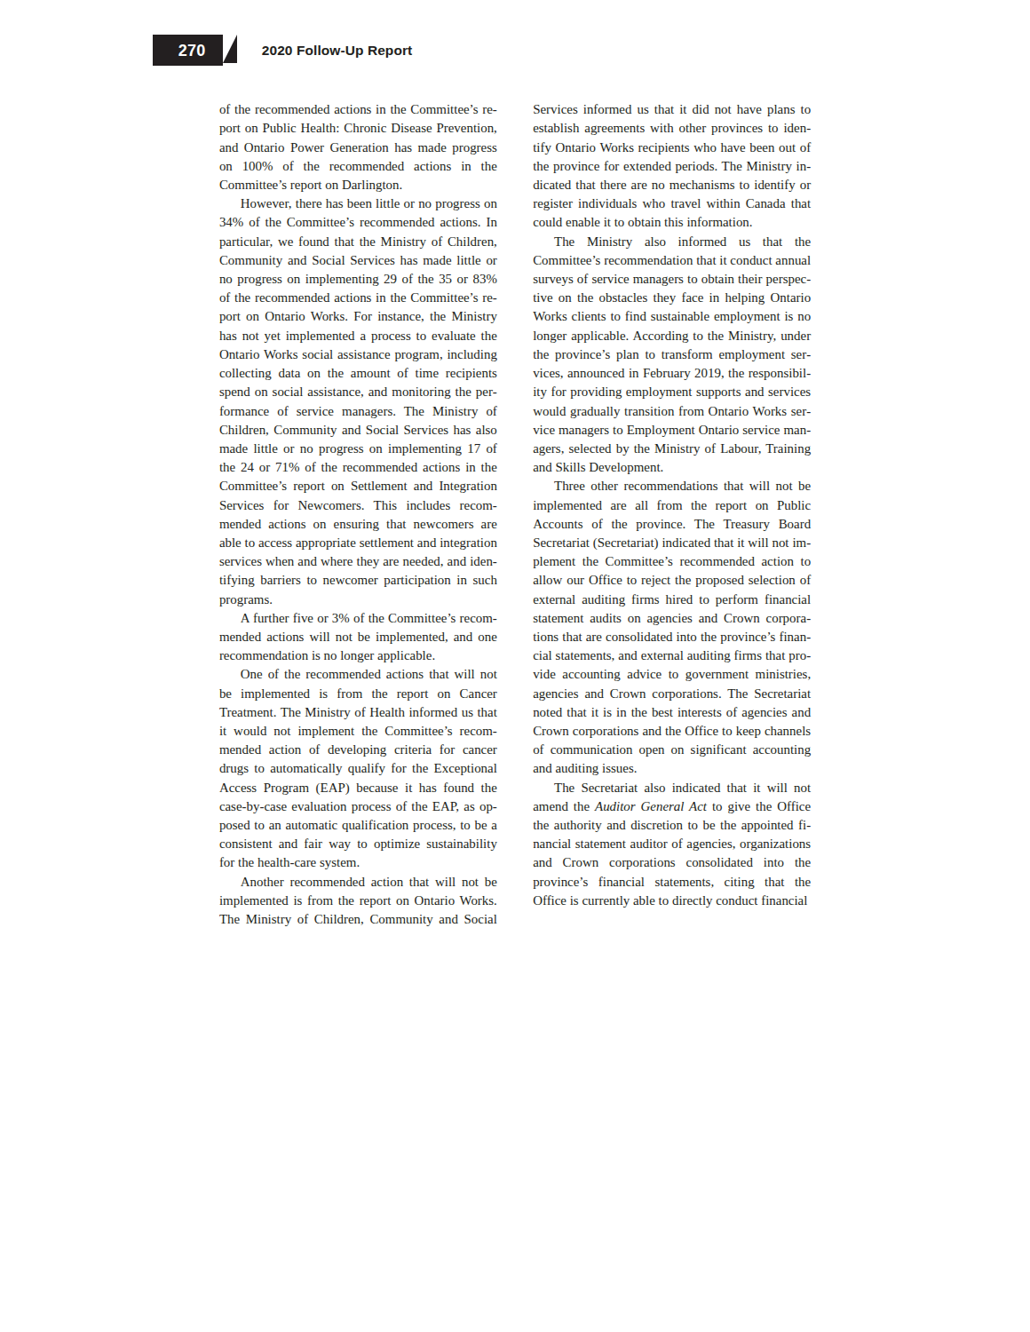270
2020 Follow-Up Report
of the recommended actions in the Committee’s report on Public Health: Chronic Disease Prevention, and Ontario Power Generation has made progress on 100% of the recommended actions in the Committee’s report on Darlington.
However, there has been little or no progress on 34% of the Committee’s recommended actions. In particular, we found that the Ministry of Children, Community and Social Services has made little or no progress on implementing 29 of the 35 or 83% of the recommended actions in the Committee’s report on Ontario Works. For instance, the Ministry has not yet implemented a process to evaluate the Ontario Works social assistance program, including collecting data on the amount of time recipients spend on social assistance, and monitoring the performance of service managers. The Ministry of Children, Community and Social Services has also made little or no progress on implementing 17 of the 24 or 71% of the recommended actions in the Committee’s report on Settlement and Integration Services for Newcomers. This includes recommended actions on ensuring that newcomers are able to access appropriate settlement and integration services when and where they are needed, and identifying barriers to newcomer participation in such programs.
A further five or 3% of the Committee’s recommended actions will not be implemented, and one recommendation is no longer applicable.
One of the recommended actions that will not be implemented is from the report on Cancer Treatment. The Ministry of Health informed us that it would not implement the Committee’s recommended action of developing criteria for cancer drugs to automatically qualify for the Exceptional Access Program (EAP) because it has found the case-by-case evaluation process of the EAP, as opposed to an automatic qualification process, to be a consistent and fair way to optimize sustainability for the health-care system.
Another recommended action that will not be implemented is from the report on Ontario Works. The Ministry of Children, Community and Social Services informed us that it did not have plans to establish agreements with other provinces to identify Ontario Works recipients who have been out of the province for extended periods. The Ministry indicated that there are no mechanisms to identify or register individuals who travel within Canada that could enable it to obtain this information.
The Ministry also informed us that the Committee’s recommendation that it conduct annual surveys of service managers to obtain their perspective on the obstacles they face in helping Ontario Works clients to find sustainable employment is no longer applicable. According to the Ministry, under the province’s plan to transform employment services, announced in February 2019, the responsibility for providing employment supports and services would gradually transition from Ontario Works service managers to Employment Ontario service managers, selected by the Ministry of Labour, Training and Skills Development.
Three other recommendations that will not be implemented are all from the report on Public Accounts of the province. The Treasury Board Secretariat (Secretariat) indicated that it will not implement the Committee’s recommended action to allow our Office to reject the proposed selection of external auditing firms hired to perform financial statement audits on agencies and Crown corporations that are consolidated into the province’s financial statements, and external auditing firms that provide accounting advice to government ministries, agencies and Crown corporations. The Secretariat noted that it is in the best interests of agencies and Crown corporations and the Office to keep channels of communication open on significant accounting and auditing issues.
The Secretariat also indicated that it will not amend the Auditor General Act to give the Office the authority and discretion to be the appointed financial statement auditor of agencies, organizations and Crown corporations consolidated into the province’s financial statements, citing that the Office is currently able to directly conduct financial